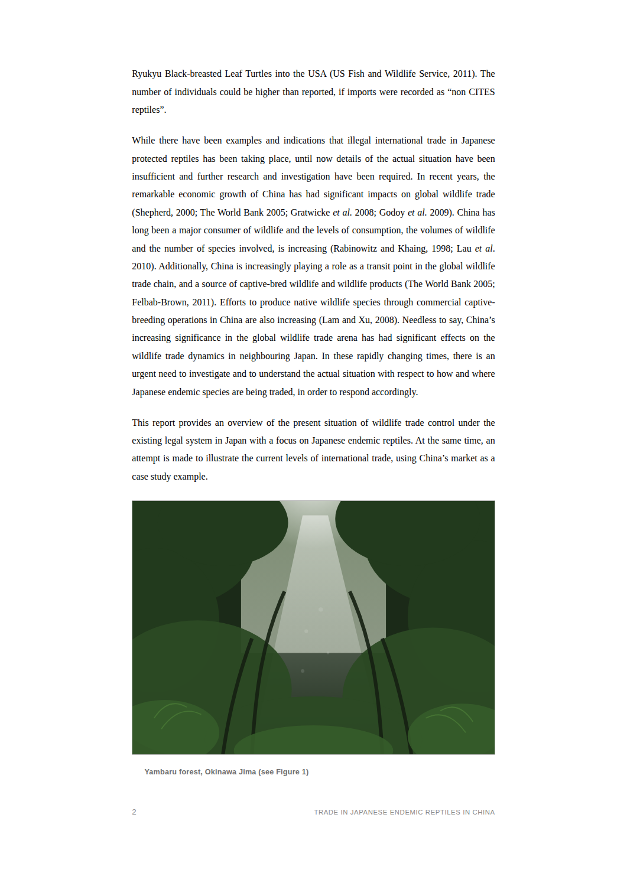Ryukyu Black-breasted Leaf Turtles into the USA (US Fish and Wildlife Service, 2011). The number of individuals could be higher than reported, if imports were recorded as “non CITES reptiles”.
While there have been examples and indications that illegal international trade in Japanese protected reptiles has been taking place, until now details of the actual situation have been insufficient and further research and investigation have been required. In recent years, the remarkable economic growth of China has had significant impacts on global wildlife trade (Shepherd, 2000; The World Bank 2005; Gratwicke et al. 2008; Godoy et al. 2009). China has long been a major consumer of wildlife and the levels of consumption, the volumes of wildlife and the number of species involved, is increasing (Rabinowitz and Khaing, 1998; Lau et al. 2010). Additionally, China is increasingly playing a role as a transit point in the global wildlife trade chain, and a source of captive-bred wildlife and wildlife products (The World Bank 2005; Felbab-Brown, 2011). Efforts to produce native wildlife species through commercial captive-breeding operations in China are also increasing (Lam and Xu, 2008). Needless to say, China’s increasing significance in the global wildlife trade arena has had significant effects on the wildlife trade dynamics in neighbouring Japan. In these rapidly changing times, there is an urgent need to investigate and to understand the actual situation with respect to how and where Japanese endemic species are being traded, in order to respond accordingly.
This report provides an overview of the present situation of wildlife trade control under the existing legal system in Japan with a focus on Japanese endemic reptiles. At the same time, an attempt is made to illustrate the current levels of international trade, using China’s market as a case study example.
Credit: Taku Sakoda
Yambaru forest, Okinawa Jima (see Figure 1)
2
TRADE IN JAPANESE ENDEMIC REPTILES IN CHINA